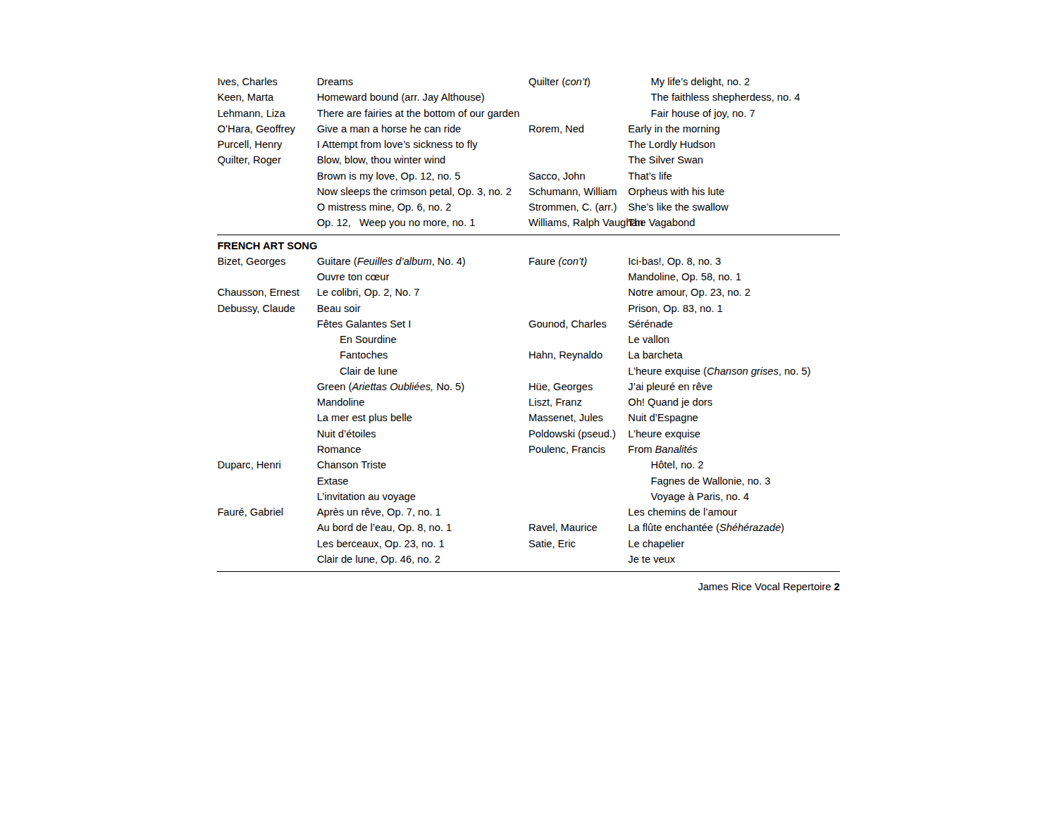| Ives, Charles | Dreams | Quilter ( con’t ) | My life’s delight, no. 2 |
| Keen, Marta | Homeward bound (arr. Jay Althouse) | | The faithless shepherdess, no. 4 |
| Lehmann, Liza | There are fairies at the bottom of our garden | | Fair house of joy, no. 7 |
| O’Hara, Geoffrey | Give a man a horse he can ride | Rorem, Ned | Early in the morning |
| Purcell, Henry | I Attempt from love’s sickness to fly | | The Lordly Hudson |
| Quilter, Roger | Blow, blow, thou winter wind | | The Silver Swan |
| | Brown is my love, Op. 12, no. 5 | Sacco, John | That’s life |
| | Now sleeps the crimson petal, Op. 3, no. 2 | Schumann, William | Orpheus with his lute |
| | O mistress mine, Op. 6, no. 2 | Strommen, C. (arr.) | She’s like the swallow |
| | Op. 12, Weep you no more, no. 1 | Williams, Ralph Vaughan | The Vagabond |
| FRENCH ART SONG |
| Bizet, Georges | Guitare ( Feuilles d’album , No. 4) | Faure (con’t) | Ici-bas!, Op. 8, no. 3 |
| | Ouvre ton cœur | | Mandoline, Op. 58, no. 1 |
| Chausson, Ernest | Le colibri, Op. 2, No. 7 | | Notre amour, Op. 23, no. 2 |
| Debussy, Claude | Beau soir | | Prison, Op. 83, no. 1 |
| | Fêtes Galantes Set I | Gounod, Charles | Sérénade |
| | En Sourdine | | Le vallon |
| | Fantoches | Hahn, Reynaldo | La barcheta |
| | Clair de lune | | L’heure exquise ( Chanson grises , no. 5) |
| | Green ( Ariettas Oubliées, No. 5) | Hüe, Georges | J’ai pleuré en rêve |
| | Mandoline | Liszt, Franz | Oh! Quand je dors |
| | La mer est plus belle | Massenet, Jules | Nuit d’Espagne |
| | Nuit d’étoiles | Poldowski (pseud.) | L’heure exquise |
| | Romance | Poulenc, Francis | From Banalités |
| Duparc, Henri | Chanson Triste | | Hôtel, no. 2 |
| | Extase | | Fagnes de Wallonie, no. 3 |
| | L’invitation au voyage | | Voyage à Paris, no. 4 |
| Fauré, Gabriel | Après un rêve, Op. 7, no. 1 | | Les chemins de l’amour |
| | Au bord de l’eau, Op. 8, no. 1 | Ravel, Maurice | La flûte enchantée ( Shéhérazade ) |
| | Les berceaux, Op. 23, no. 1 | Satie, Eric | Le chapelier |
| | Clair de lune, Op. 46, no. 2 | | Je te veux |
James Rice Vocal Repertoire 2